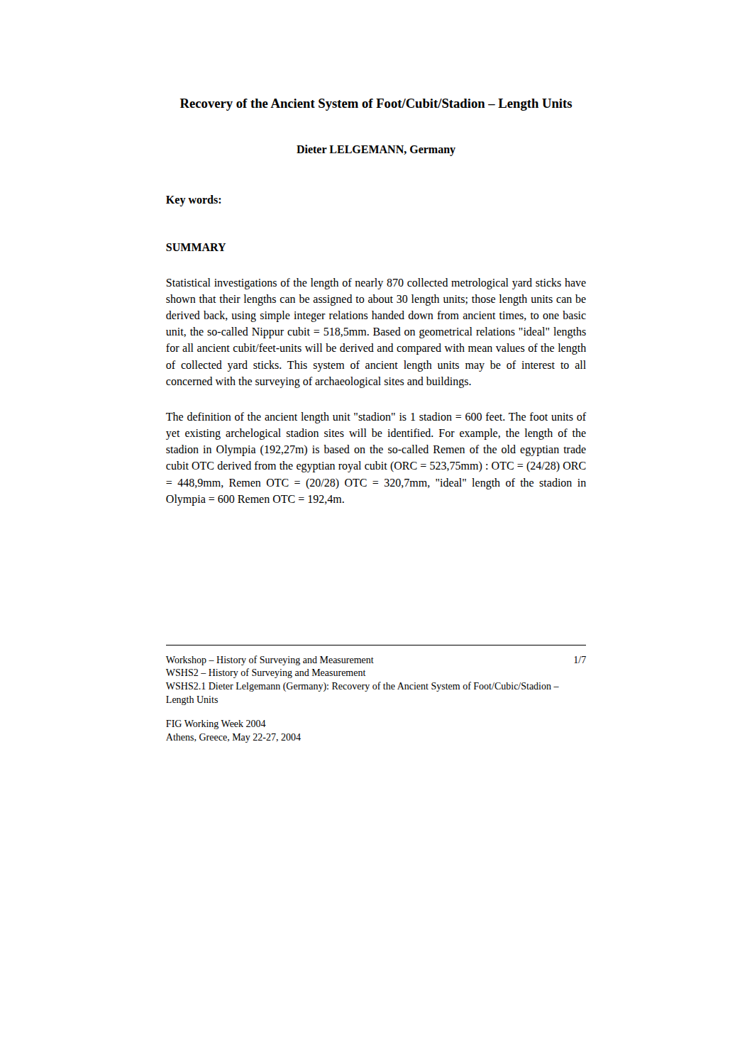Recovery of the Ancient System of Foot/Cubit/Stadion – Length Units
Dieter LELGEMANN, Germany
Key words:
SUMMARY
Statistical investigations of the length of nearly 870 collected metrological yard sticks have shown that their lengths can be assigned to about 30 length units; those length units can be derived back, using simple integer relations handed down from ancient times, to one basic unit, the so-called Nippur cubit = 518,5mm. Based on geometrical relations "ideal" lengths for all ancient cubit/feet-units will be derived and compared with mean values of the length of collected yard sticks. This system of ancient length units may be of interest to all concerned with the surveying of archaeological sites and buildings.
The definition of the ancient length unit "stadion" is 1 stadion = 600 feet. The foot units of yet existing archelogical stadion sites will be identified. For example, the length of the stadion in Olympia (192,27m) is based on the so-called Remen of the old egyptian trade cubit OTC derived from the egyptian royal cubit (ORC = 523,75mm) : OTC = (24/28) ORC = 448,9mm, Remen OTC = (20/28) OTC = 320,7mm, "ideal" length of the stadion in Olympia = 600 Remen OTC = 192,4m.
1/7
Workshop – History of Surveying and Measurement
WSHS2 – History of Surveying and Measurement
WSHS2.1 Dieter Lelgemann (Germany): Recovery of the Ancient System of Foot/Cubic/Stadion – Length Units
FIG Working Week 2004
Athens, Greece, May 22-27, 2004